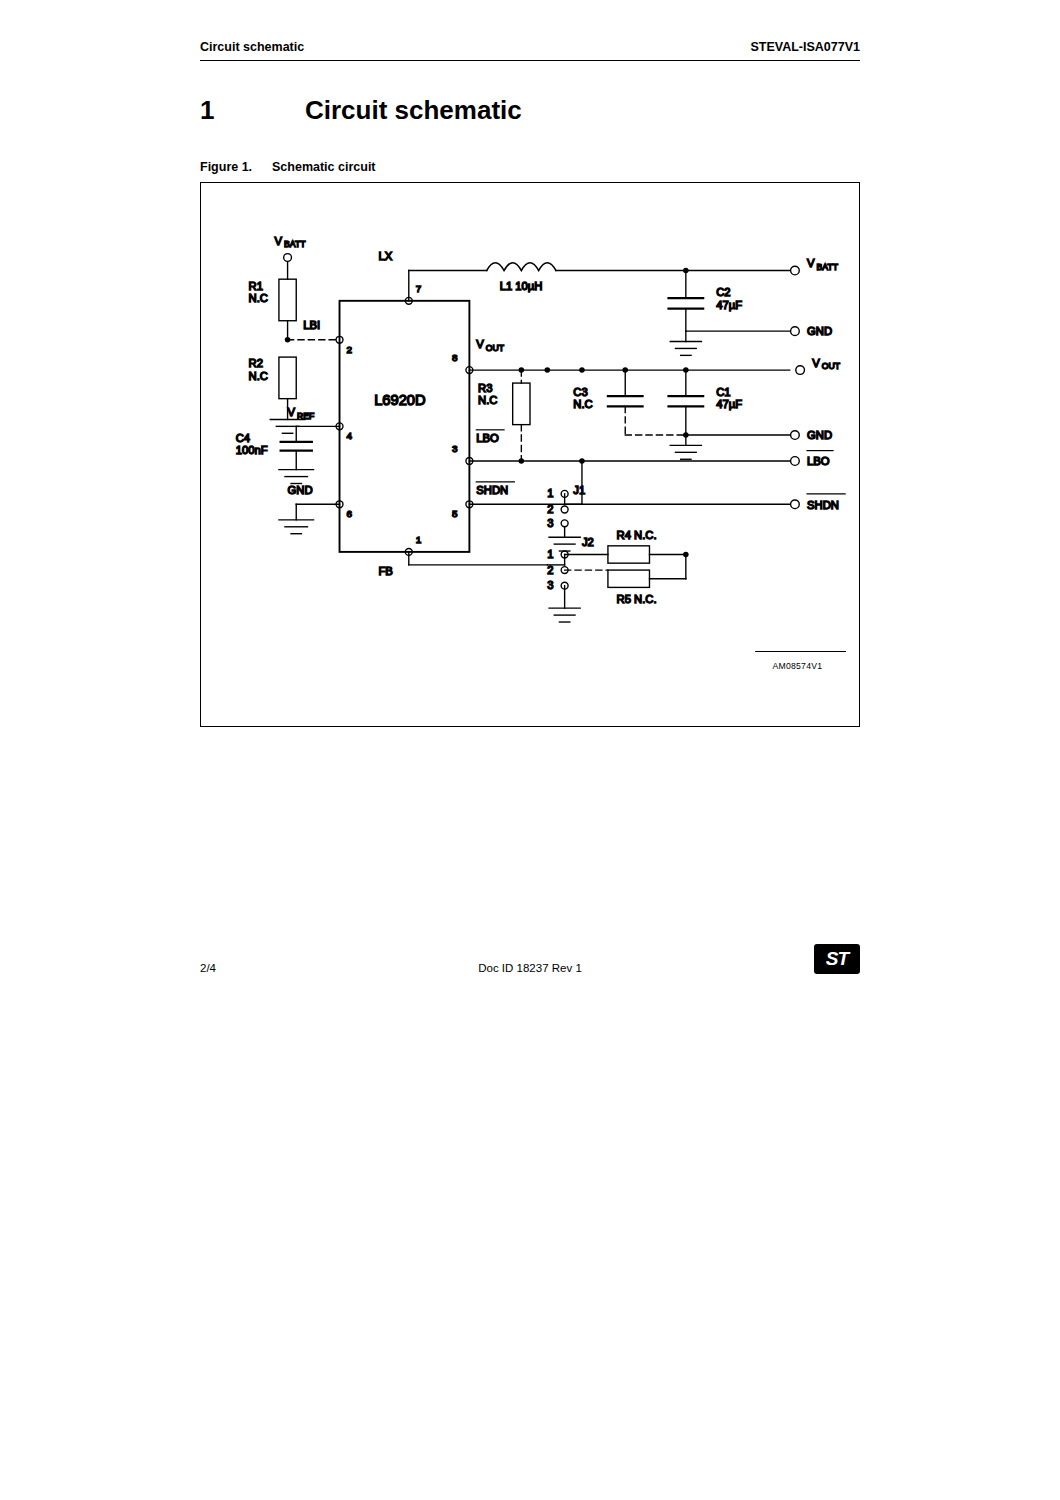Circuit schematic STEVAL-ISA077V1
1 Circuit schematic
Figure 1. Schematic circuit
L6920D V BATT R1 N.C R2 N.C LBI 2 V REF 4 C4 100nF GND 6 LX 7 L1 10µH V BATT C2 47µF GND V OUT 8 V OUT R3 N.C C3 N.C C1 47µF GND LBO 3 LBO SHDN 5 SHDN 1 J1 2 3 FB 1 1 J2 2 3 R4 N.C. R5 N.C. AM08574V1
2/4
Doc ID 18237 Rev 1
ST